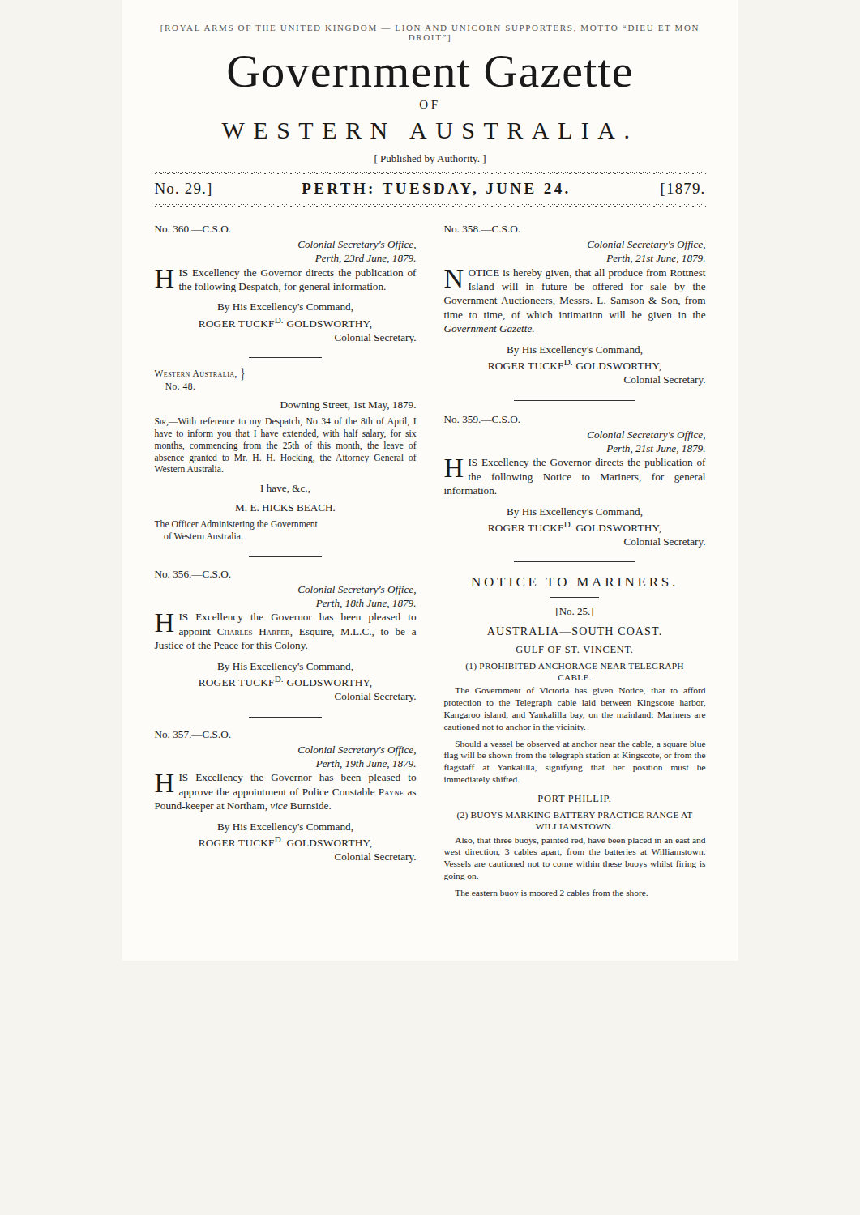[Royal Arms of the United Kingdom — lion and unicorn supporters, motto “DIEU ET MON DROIT”]
Government Gazette
OF
WESTERN AUSTRALIA.
[ Published by Authority. ]
No. 29.]
PERTH: TUESDAY, JUNE 24.
[1879.
No. 360.—C.S.O.
Colonial Secretary's Office,
Perth, 23rd June, 1879.
HIS Excellency the Governor directs the publication of the following Despatch, for general information.
By His Excellency's Command, ROGER TUCKFD. GOLDSWORTHY, Colonial Secretary.
Western Australia,}
No. 48.
Downing Street, 1st May, 1879.
Sir,—With reference to my Despatch, No 34 of the 8th of April, I have to inform you that I have extended, with half salary, for six months, commencing from the 25th of this month, the leave of absence granted to Mr. H. H. Hocking, the Attorney General of Western Australia.
I have, &c.,
M. E. HICKS BEACH.
The Officer Administering the Government
of Western Australia.
No. 356.—C.S.O.
Colonial Secretary's Office,
Perth, 18th June, 1879.
HIS Excellency the Governor has been pleased to appoint Charles Harper, Esquire, M.L.C., to be a Justice of the Peace for this Colony.
By His Excellency's Command, ROGER TUCKFD. GOLDSWORTHY, Colonial Secretary.
No. 357.—C.S.O.
Colonial Secretary's Office,
Perth, 19th June, 1879.
HIS Excellency the Governor has been pleased to approve the appointment of Police Constable Payne as Pound-keeper at Northam, vice Burnside.
By His Excellency's Command, ROGER TUCKFD. GOLDSWORTHY, Colonial Secretary.
No. 358.—C.S.O.
Colonial Secretary's Office,
Perth, 21st June, 1879.
NOTICE is hereby given, that all produce from Rottnest Island will in future be offered for sale by the Government Auctioneers, Messrs. L. Samson & Son, from time to time, of which intimation will be given in the Government Gazette.
By His Excellency's Command, ROGER TUCKFD. GOLDSWORTHY, Colonial Secretary.
No. 359.—C.S.O.
Colonial Secretary's Office,
Perth, 21st June, 1879.
HIS Excellency the Governor directs the publication of the following Notice to Mariners, for general information.
By His Excellency's Command, ROGER TUCKFD. GOLDSWORTHY, Colonial Secretary.
NOTICE TO MARINERS.
[No. 25.]
AUSTRALIA—SOUTH COAST.
GULF OF ST. VINCENT.
(1) PROHIBITED ANCHORAGE NEAR TELEGRAPH
CABLE.
The Government of Victoria has given Notice, that to afford protection to the Telegraph cable laid between Kingscote harbor, Kangaroo island, and Yankalilla bay, on the mainland; Mariners are cautioned not to anchor in the vicinity.
Should a vessel be observed at anchor near the cable, a square blue flag will be shown from the telegraph station at Kingscote, or from the flagstaff at Yankalilla, signifying that her position must be immediately shifted.
PORT PHILLIP.
(2) BUOYS MARKING BATTERY PRACTICE RANGE AT
WILLIAMSTOWN.
Also, that three buoys, painted red, have been placed in an east and west direction, 3 cables apart, from the batteries at Williamstown. Vessels are cautioned not to come within these buoys whilst firing is going on.
The eastern buoy is moored 2 cables from the shore.